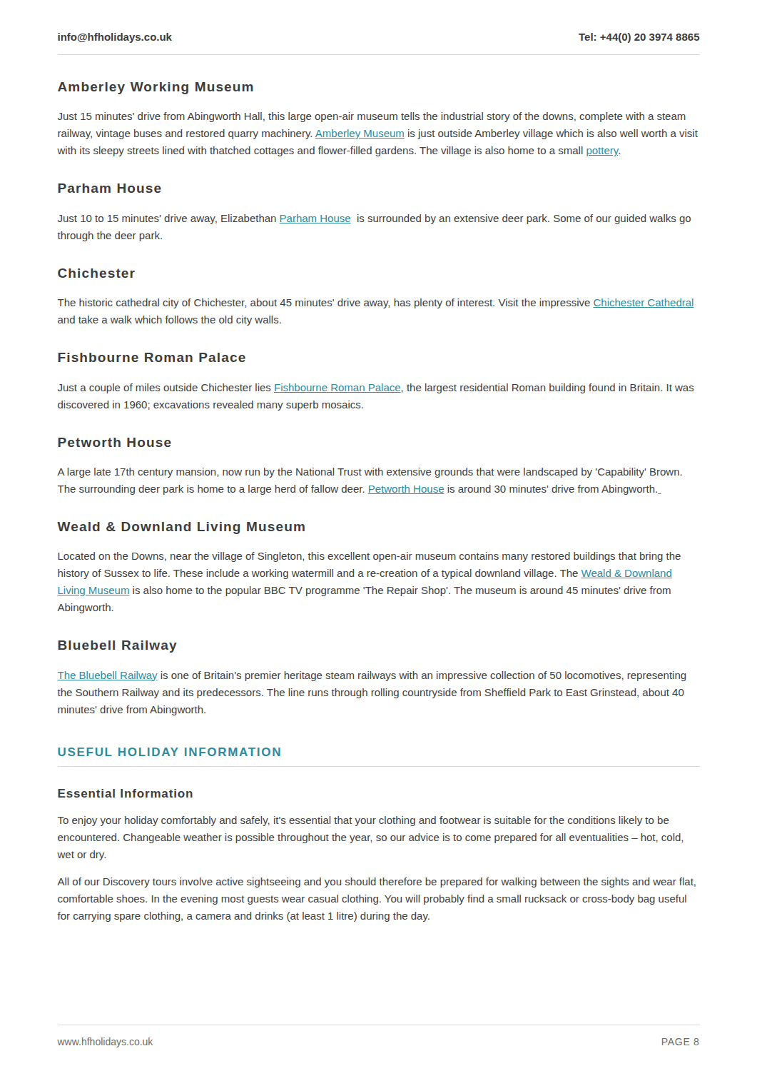info@hfholidays.co.uk
Tel: +44(0) 20 3974 8865
Amberley Working Museum
Just 15 minutes' drive from Abingworth Hall, this large open-air museum tells the industrial story of the downs, complete with a steam railway, vintage buses and restored quarry machinery. Amberley Museum is just outside Amberley village which is also well worth a visit with its sleepy streets lined with thatched cottages and flower-filled gardens. The village is also home to a small pottery.
Parham House
Just 10 to 15 minutes' drive away, Elizabethan Parham House is surrounded by an extensive deer park. Some of our guided walks go through the deer park.
Chichester
The historic cathedral city of Chichester, about 45 minutes' drive away, has plenty of interest. Visit the impressive Chichester Cathedral and take a walk which follows the old city walls.
Fishbourne Roman Palace
Just a couple of miles outside Chichester lies Fishbourne Roman Palace, the largest residential Roman building found in Britain. It was discovered in 1960; excavations revealed many superb mosaics.
Petworth House
A large late 17th century mansion, now run by the National Trust with extensive grounds that were landscaped by 'Capability' Brown. The surrounding deer park is home to a large herd of fallow deer. Petworth House is around 30 minutes' drive from Abingworth.
Weald & Downland Living Museum
Located on the Downs, near the village of Singleton, this excellent open-air museum contains many restored buildings that bring the history of Sussex to life. These include a working watermill and a re-creation of a typical downland village. The Weald & Downland Living Museum is also home to the popular BBC TV programme 'The Repair Shop'. The museum is around 45 minutes' drive from Abingworth.
Bluebell Railway
The Bluebell Railway is one of Britain's premier heritage steam railways with an impressive collection of 50 locomotives, representing the Southern Railway and its predecessors. The line runs through rolling countryside from Sheffield Park to East Grinstead, about 40 minutes' drive from Abingworth.
Useful Holiday Information
Essential Information
To enjoy your holiday comfortably and safely, it's essential that your clothing and footwear is suitable for the conditions likely to be encountered. Changeable weather is possible throughout the year, so our advice is to come prepared for all eventualities – hot, cold, wet or dry.
All of our Discovery tours involve active sightseeing and you should therefore be prepared for walking between the sights and wear flat, comfortable shoes. In the evening most guests wear casual clothing. You will probably find a small rucksack or cross-body bag useful for carrying spare clothing, a camera and drinks (at least 1 litre) during the day.
www.hfholidays.co.uk
PAGE 8